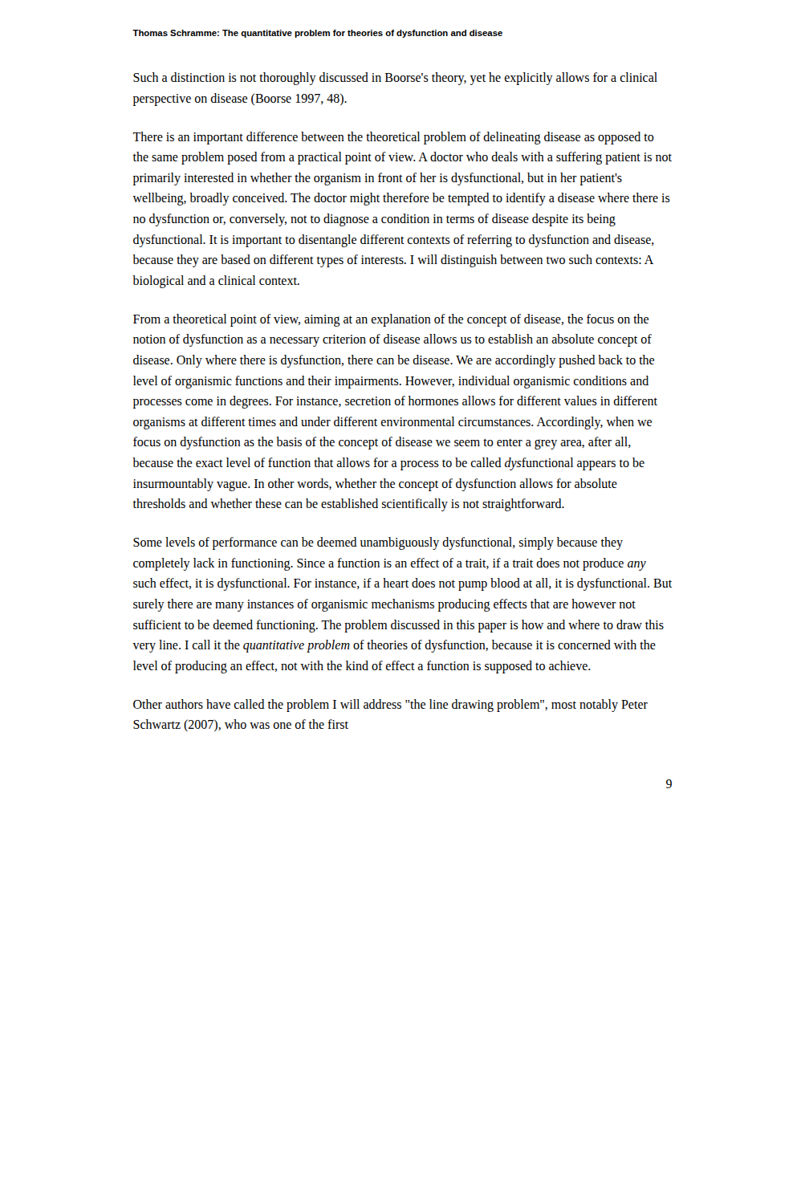Thomas Schramme: The quantitative problem for theories of dysfunction and disease
Such a distinction is not thoroughly discussed in Boorse's theory, yet he explicitly allows for a clinical perspective on disease (Boorse 1997, 48).
There is an important difference between the theoretical problem of delineating disease as opposed to the same problem posed from a practical point of view. A doctor who deals with a suffering patient is not primarily interested in whether the organism in front of her is dysfunctional, but in her patient's wellbeing, broadly conceived. The doctor might therefore be tempted to identify a disease where there is no dysfunction or, conversely, not to diagnose a condition in terms of disease despite its being dysfunctional. It is important to disentangle different contexts of referring to dysfunction and disease, because they are based on different types of interests. I will distinguish between two such contexts: A biological and a clinical context.
From a theoretical point of view, aiming at an explanation of the concept of disease, the focus on the notion of dysfunction as a necessary criterion of disease allows us to establish an absolute concept of disease. Only where there is dysfunction, there can be disease. We are accordingly pushed back to the level of organismic functions and their impairments. However, individual organismic conditions and processes come in degrees. For instance, secretion of hormones allows for different values in different organisms at different times and under different environmental circumstances. Accordingly, when we focus on dysfunction as the basis of the concept of disease we seem to enter a grey area, after all, because the exact level of function that allows for a process to be called dysfunctional appears to be insurmountably vague. In other words, whether the concept of dysfunction allows for absolute thresholds and whether these can be established scientifically is not straightforward.
Some levels of performance can be deemed unambiguously dysfunctional, simply because they completely lack in functioning. Since a function is an effect of a trait, if a trait does not produce any such effect, it is dysfunctional. For instance, if a heart does not pump blood at all, it is dysfunctional. But surely there are many instances of organismic mechanisms producing effects that are however not sufficient to be deemed functioning. The problem discussed in this paper is how and where to draw this very line. I call it the quantitative problem of theories of dysfunction, because it is concerned with the level of producing an effect, not with the kind of effect a function is supposed to achieve.
Other authors have called the problem I will address "the line drawing problem", most notably Peter Schwartz (2007), who was one of the first
9